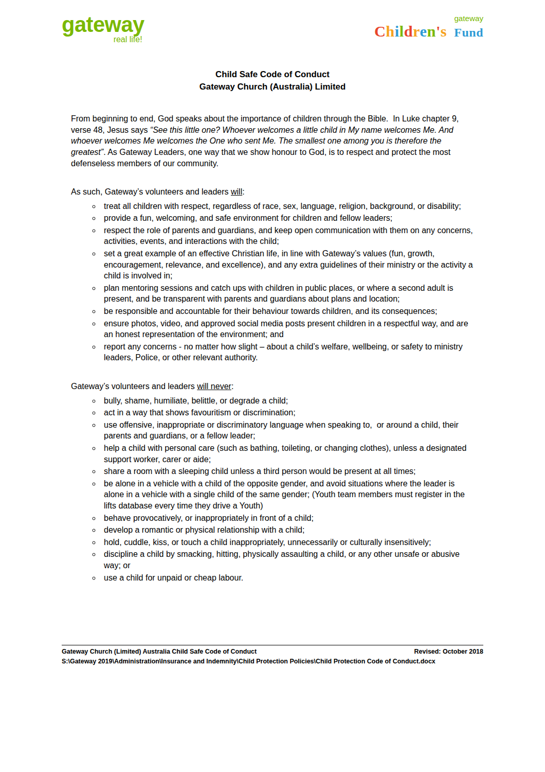gateway
real life!
gateway
Children's Fund
Child Safe Code of Conduct Gateway Church (Australia) Limited
From beginning to end, God speaks about the importance of children through the Bible. In Luke chapter 9, verse 48, Jesus says “See this little one? Whoever welcomes a little child in My name welcomes Me. And whoever welcomes Me welcomes the One who sent Me. The smallest one among you is therefore the greatest”. As Gateway Leaders, one way that we show honour to God, is to respect and protect the most defenseless members of our community.
As such, Gateway’s volunteers and leaders will:
treat all children with respect, regardless of race, sex, language, religion, background, or disability;
provide a fun, welcoming, and safe environment for children and fellow leaders;
respect the role of parents and guardians, and keep open communication with them on any concerns, activities, events, and interactions with the child;
set a great example of an effective Christian life, in line with Gateway’s values (fun, growth, encouragement, relevance, and excellence), and any extra guidelines of their ministry or the activity a child is involved in;
plan mentoring sessions and catch ups with children in public places, or where a second adult is present, and be transparent with parents and guardians about plans and location;
be responsible and accountable for their behaviour towards children, and its consequences;
ensure photos, video, and approved social media posts present children in a respectful way, and are an honest representation of the environment; and
report any concerns - no matter how slight – about a child’s welfare, wellbeing, or safety to ministry leaders, Police, or other relevant authority.
Gateway’s volunteers and leaders will never:
bully, shame, humiliate, belittle, or degrade a child;
act in a way that shows favouritism or discrimination;
use offensive, inappropriate or discriminatory language when speaking to, or around a child, their parents and guardians, or a fellow leader;
help a child with personal care (such as bathing, toileting, or changing clothes), unless a designated support worker, carer or aide;
share a room with a sleeping child unless a third person would be present at all times;
be alone in a vehicle with a child of the opposite gender, and avoid situations where the leader is alone in a vehicle with a single child of the same gender; (Youth team members must register in the lifts database every time they drive a Youth)
behave provocatively, or inappropriately in front of a child;
develop a romantic or physical relationship with a child;
hold, cuddle, kiss, or touch a child inappropriately, unnecessarily or culturally insensitively;
discipline a child by smacking, hitting, physically assaulting a child, or any other unsafe or abusive way; or
use a child for unpaid or cheap labour.
Gateway Church (Limited) Australia Child Safe Code of Conduct Revised: October 2018
S:\Gateway 2019\Administration\Insurance and Indemnity\Child Protection Policies\Child Protection Code of Conduct.docx